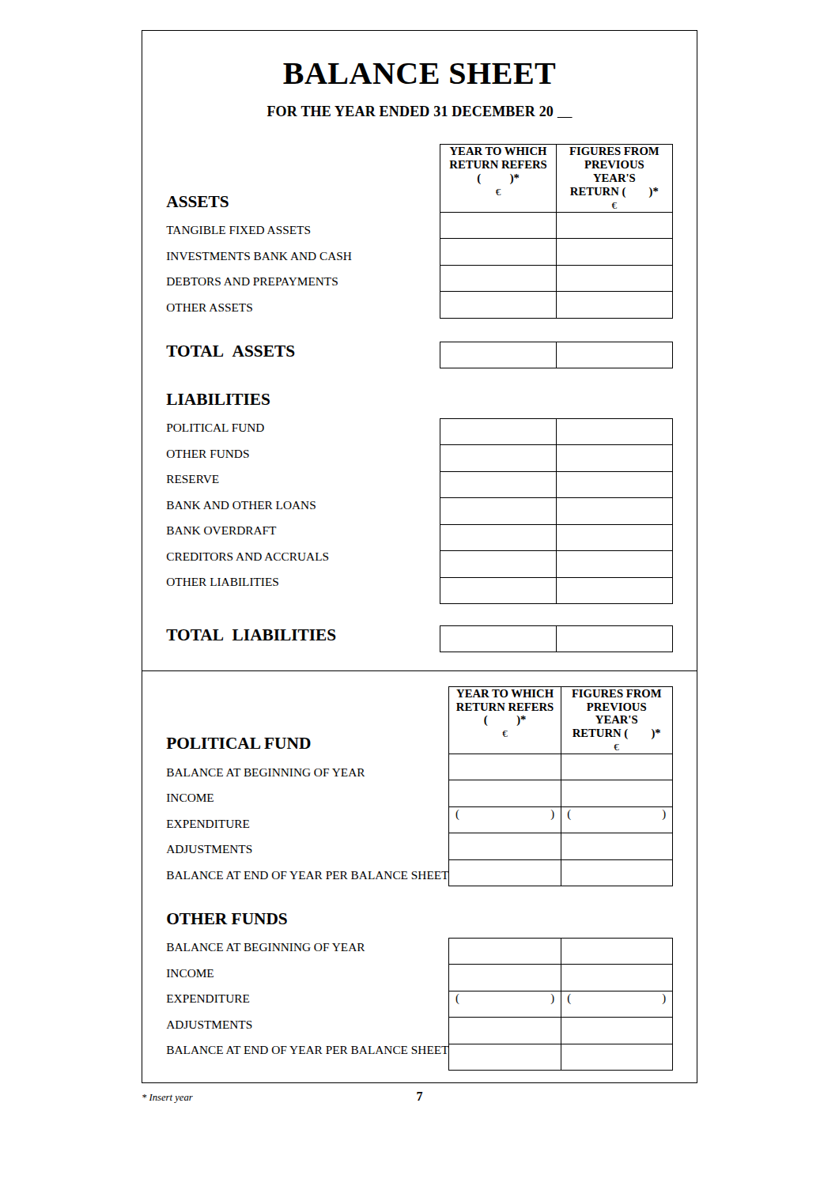BALANCE SHEET
FOR THE YEAR ENDED 31 DECEMBER 20
| ASSETS TANGIBLE FIXED ASSETS INVESTMENTS BANK AND CASH DEBTORS AND PREPAYMENTS OTHER ASSETS | / YEAR TO WHICH RETURN REFERS ( )* € / FIGURES FROM PREVIOUS YEAR'S RETURN ( )* € / |
| TOTAL ASSETS | |
| LIABILITIES POLITICAL FUND OTHER FUNDS RESERVE BANK AND OTHER LOANS BANK OVERDRAFT CREDITORS AND ACCRUALS OTHER LIABILITIES | |
| TOTAL LIABILITIES | |
| POLITICAL FUND BALANCE AT BEGINNING OF YEAR INCOME EXPENDITURE ADJUSTMENTS BALANCE AT END OF YEAR PER BALANCE SHEET | / YEAR TO WHICH RETURN REFERS ( )* € / FIGURES FROM PREVIOUS YEAR'S RETURN ( )* € / / ( ) / ( ) / |
| OTHER FUNDS BALANCE AT BEGINNING OF YEAR INCOME EXPENDITURE ADJUSTMENTS BALANCE AT END OF YEAR PER BALANCE SHEET | / ( ) / ( ) / |
* Insert year 7